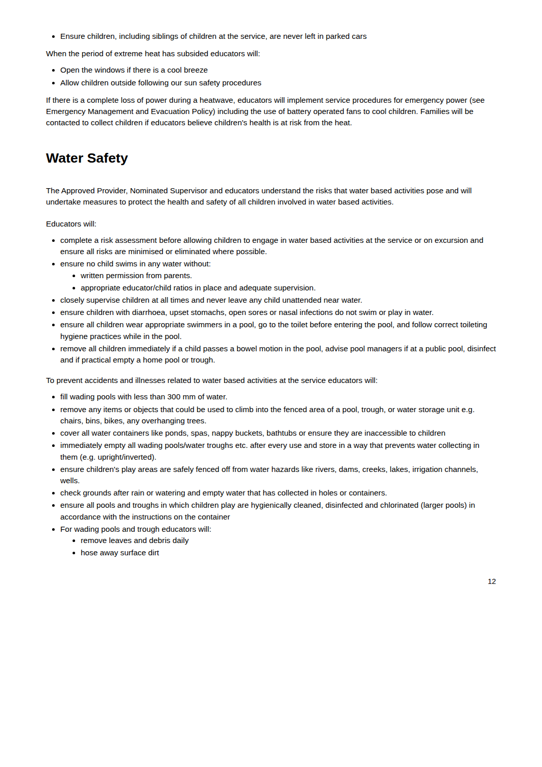Ensure children, including siblings of children at the service, are never left in parked cars
When the period of extreme heat has subsided educators will:
Open the windows if there is a cool breeze
Allow children outside following our sun safety procedures
If there is a complete loss of power during a heatwave, educators will implement service procedures for emergency power (see Emergency Management and Evacuation Policy) including the use of battery operated fans to cool children. Families will be contacted to collect children if educators believe children's health is at risk from the heat.
Water Safety
The Approved Provider, Nominated Supervisor and educators understand the risks that water based activities pose and will undertake measures to protect the health and safety of all children involved in water based activities.
Educators will:
complete a risk assessment before allowing children to engage in water based activities at the service or on excursion and ensure all risks are minimised or eliminated where possible.
ensure no child swims in any water without:
written permission from parents.
appropriate educator/child ratios in place and adequate supervision.
closely supervise children at all times and never leave any child unattended near water.
ensure children with diarrhoea, upset stomachs, open sores or nasal infections do not swim or play in water.
ensure all children wear appropriate swimmers in a pool, go to the toilet before entering the pool, and follow correct toileting hygiene practices while in the pool.
remove all children immediately if a child passes a bowel motion in the pool, advise pool managers if at a public pool, disinfect and if practical empty a home pool or trough.
To prevent accidents and illnesses related to water based activities at the service educators will:
fill wading pools with less than 300 mm of water.
remove any items or objects that could be used to climb into the fenced area of a pool, trough, or water storage unit e.g. chairs, bins, bikes, any overhanging trees.
cover all water containers like ponds, spas, nappy buckets, bathtubs or ensure they are inaccessible to children
immediately empty all wading pools/water troughs etc. after every use and store in a way that prevents water collecting in them (e.g. upright/inverted).
ensure children's play areas are safely fenced off from water hazards like rivers, dams, creeks, lakes, irrigation channels, wells.
check grounds after rain or watering and empty water that has collected in holes or containers.
ensure all pools and troughs in which children play are hygienically cleaned, disinfected and chlorinated (larger pools) in accordance with the instructions on the container
For wading pools and trough educators will:
remove leaves and debris daily
hose away surface dirt
12